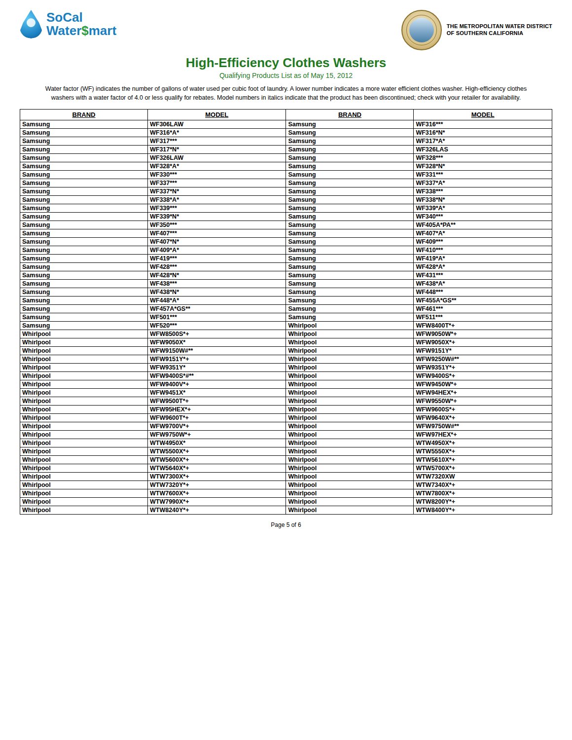SoCal
Water$mart
THE METROPOLITAN WATER DISTRICT
OF SOUTHERN CALIFORNIA
High-Efficiency Clothes Washers
Qualifying Products List as of May 15, 2012
Water factor (WF) indicates the number of gallons of water used per cubic foot of laundry. A lower number indicates a more water efficient clothes washer. High-efficiency clothes washers with a water factor of 4.0 or less qualify for rebates. Model numbers in italics indicate that the product has been discontinued; check with your retailer for availability.
| BRAND | MODEL | BRAND | MODEL |
| --- | --- | --- | --- |
| Samsung | WF306LAW | Samsung | WF316*** |
| Samsung | WF316*A* | Samsung | WF316*N* |
| Samsung | WF317*** | Samsung | WF317*A* |
| Samsung | WF317*N* | Samsung | WF326LAS |
| Samsung | WF326LAW | Samsung | WF328*** |
| Samsung | WF328*A* | Samsung | WF328*N* |
| Samsung | WF330*** | Samsung | WF331*** |
| Samsung | WF337*** | Samsung | WF337*A* |
| Samsung | WF337*N* | Samsung | WF338*** |
| Samsung | WF338*A* | Samsung | WF338*N* |
| Samsung | WF339*** | Samsung | WF339*A* |
| Samsung | WF339*N* | Samsung | WF340*** |
| Samsung | WF350*** | Samsung | WF405A*PA** |
| Samsung | WF407*** | Samsung | WF407*A* |
| Samsung | WF407*N* | Samsung | WF409*** |
| Samsung | WF409*A* | Samsung | WF410*** |
| Samsung | WF419*** | Samsung | WF419*A* |
| Samsung | WF428*** | Samsung | WF428*A* |
| Samsung | WF428*N* | Samsung | WF431*** |
| Samsung | WF438*** | Samsung | WF438*A* |
| Samsung | WF438*N* | Samsung | WF448*** |
| Samsung | WF448*A* | Samsung | WF455A*GS** |
| Samsung | WF457A*GS** | Samsung | WF461*** |
| Samsung | WF501*** | Samsung | WF511*** |
| Samsung | WF520*** | Whirlpool | WFW8400T*+ |
| Whirlpool | WFW8500S*+ | Whirlpool | WFW9050W*+ |
| Whirlpool | WFW9050X* | Whirlpool | WFW9050X*+ |
| Whirlpool | WFW9150W#** | Whirlpool | WFW9151Y* |
| Whirlpool | WFW9151Y*+ | Whirlpool | WFW9250W#** |
| Whirlpool | WFW9351Y* | Whirlpool | WFW9351Y*+ |
| Whirlpool | WFW9400S*#** | Whirlpool | WFW9400S*+ |
| Whirlpool | WFW9400V*+ | Whirlpool | WFW9450W*+ |
| Whirlpool | WFW9451X* | Whirlpool | WFW94HEX*+ |
| Whirlpool | WFW9500T*+ | Whirlpool | WFW9550W*+ |
| Whirlpool | WFW95HEX*+ | Whirlpool | WFW9600S*+ |
| Whirlpool | WFW9600T*+ | Whirlpool | WFW9640X*+ |
| Whirlpool | WFW9700V*+ | Whirlpool | WFW9750W#** |
| Whirlpool | WFW9750W*+ | Whirlpool | WFW97HEX*+ |
| Whirlpool | WTW4950X* | Whirlpool | WTW4950X*+ |
| Whirlpool | WTW5500X*+ | Whirlpool | WTW5550X*+ |
| Whirlpool | WTW5600X*+ | Whirlpool | WTW5610X*+ |
| Whirlpool | WTW5640X*+ | Whirlpool | WTW5700X*+ |
| Whirlpool | WTW7300X*+ | Whirlpool | WTW7320XW |
| Whirlpool | WTW7320Y*+ | Whirlpool | WTW7340X*+ |
| Whirlpool | WTW7600X*+ | Whirlpool | WTW7800X*+ |
| Whirlpool | WTW7990X*+ | Whirlpool | WTW8200Y*+ |
| Whirlpool | WTW8240Y*+ | Whirlpool | WTW8400Y*+ |
Page 5 of 6